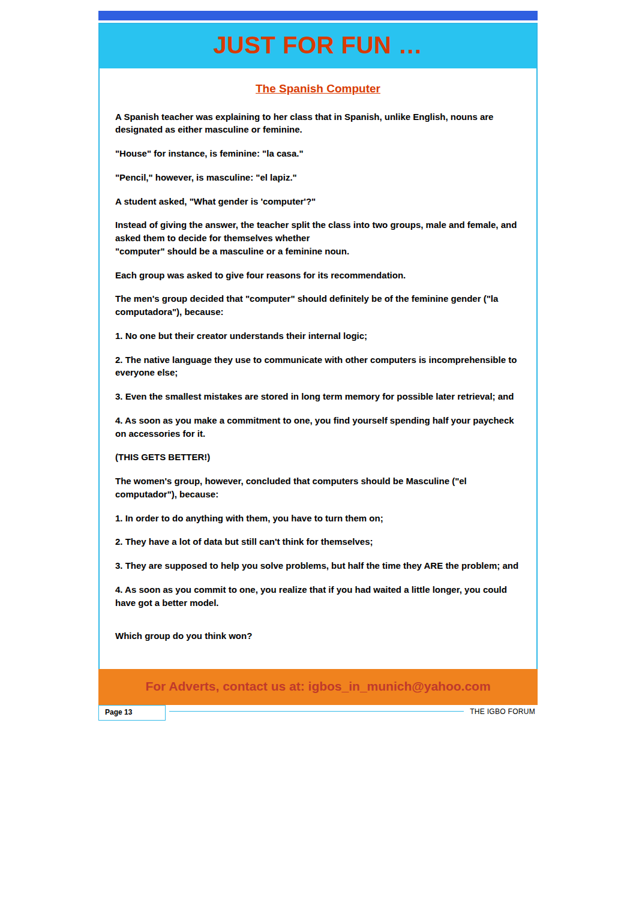JUST FOR FUN …
The Spanish Computer
A Spanish teacher was explaining to her class that in Spanish, unlike English, nouns are designated as either masculine or feminine.
"House" for instance, is feminine: "la casa."
"Pencil," however, is masculine: "el lapiz."
A student asked, "What gender is 'computer'?"
Instead of giving the answer, the teacher split the class into two groups, male and female, and asked them to decide for themselves whether
"computer" should be a masculine or a feminine noun.
Each group was asked to give four reasons for its recommendation.
The men's group decided that "computer" should definitely be of the feminine gender ("la computadora"), because:
1. No one but their creator understands their internal logic;
2. The native language they use to communicate with other computers is incomprehensible to everyone else;
3. Even the smallest mistakes are stored in long term memory for possible later retrieval; and
4. As soon as you make a commitment to one, you find yourself spending half your paycheck on accessories for it.
(THIS GETS BETTER!)
The women's group, however, concluded that computers should be Masculine ("el computador"), because:
1. In order to do anything with them, you have to turn them on;
2. They have a lot of data but still can't think for themselves;
3. They are supposed to help you solve problems, but half the time they ARE the problem; and
4. As soon as you commit to one, you realize that if you had waited a little longer, you could have got a better model.
Which group do you think won?
For Adverts, contact us at: igbos_in_munich@yahoo.com
Page 13
THE IGBO FORUM